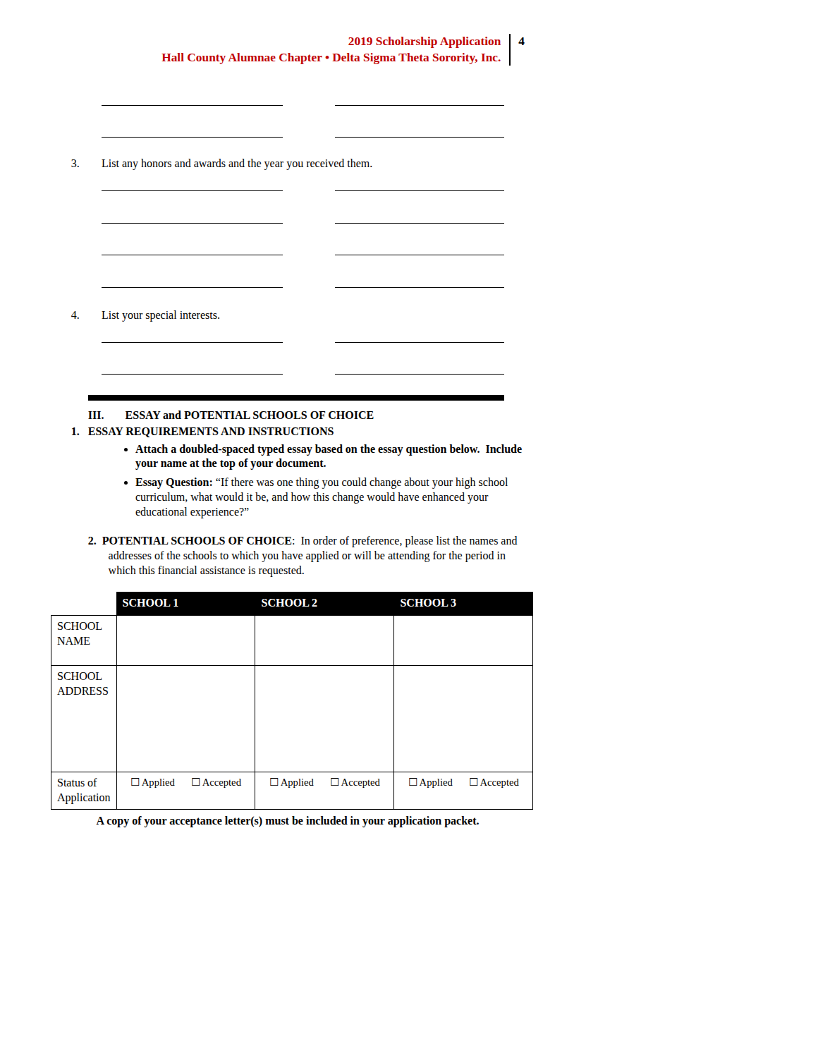4 2019 Scholarship Application Hall County Alumnae Chapter • Delta Sigma Theta Sorority, Inc.
3. List any honors and awards and the year you received them.
4. List your special interests.
III. ESSAY and POTENTIAL SCHOOLS OF CHOICE
1. ESSAY REQUIREMENTS AND INSTRUCTIONS
Attach a doubled-spaced typed essay based on the essay question below. Include your name at the top of your document.
Essay Question: “If there was one thing you could change about your high school curriculum, what would it be, and how this change would have enhanced your educational experience?”
2. POTENTIAL SCHOOLS OF CHOICE: In order of preference, please list the names and addresses of the schools to which you have applied or will be attending for the period in which this financial assistance is requested.
| | SCHOOL 1 | SCHOOL 2 | SCHOOL 3 |
| --- | --- | --- | --- |
| SCHOOL NAME | | | |
| SCHOOL ADDRESS | | | |
| Status of Application | ☐ Applied ☐ Accepted | ☐ Applied ☐ Accepted | ☐ Applied ☐ Accepted |
A copy of your acceptance letter(s) must be included in your application packet.